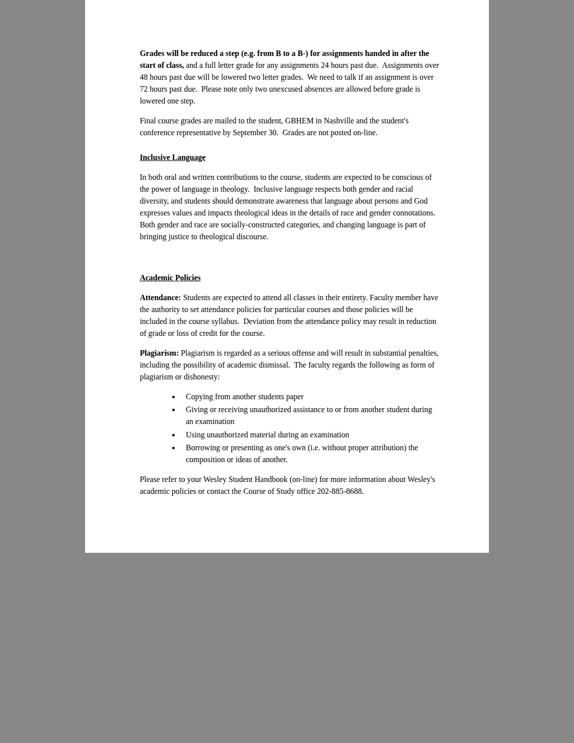Grades will be reduced a step (e.g. from B to a B-) for assignments handed in after the start of class, and a full letter grade for any assignments 24 hours past due. Assignments over 48 hours past due will be lowered two letter grades. We need to talk if an assignment is over 72 hours past due. Please note only two unexcused absences are allowed before grade is lowered one step.
Final course grades are mailed to the student, GBHEM in Nashville and the student's conference representative by September 30. Grades are not posted on-line.
Inclusive Language
In both oral and written contributions to the course, students are expected to be conscious of the power of language in theology. Inclusive language respects both gender and racial diversity, and students should demonstrate awareness that language about persons and God expresses values and impacts theological ideas in the details of race and gender connotations. Both gender and race are socially-constructed categories, and changing language is part of bringing justice to theological discourse.
Academic Policies
Attendance: Students are expected to attend all classes in their entirety. Faculty member have the authority to set attendance policies for particular courses and those policies will be included in the course syllabus. Deviation from the attendance policy may result in reduction of grade or loss of credit for the course.
Plagiarism: Plagiarism is regarded as a serious offense and will result in substantial penalties, including the possibility of academic dismissal. The faculty regards the following as form of plagiarism or dishonesty:
Copying from another students paper
Giving or receiving unauthorized assistance to or from another student during an examination
Using unauthorized material during an examination
Borrowing or presenting as one's own (i.e. without proper attribution) the composition or ideas of another.
Please refer to your Wesley Student Handbook (on-line) for more information about Wesley's academic policies or contact the Course of Study office 202-885-8688.